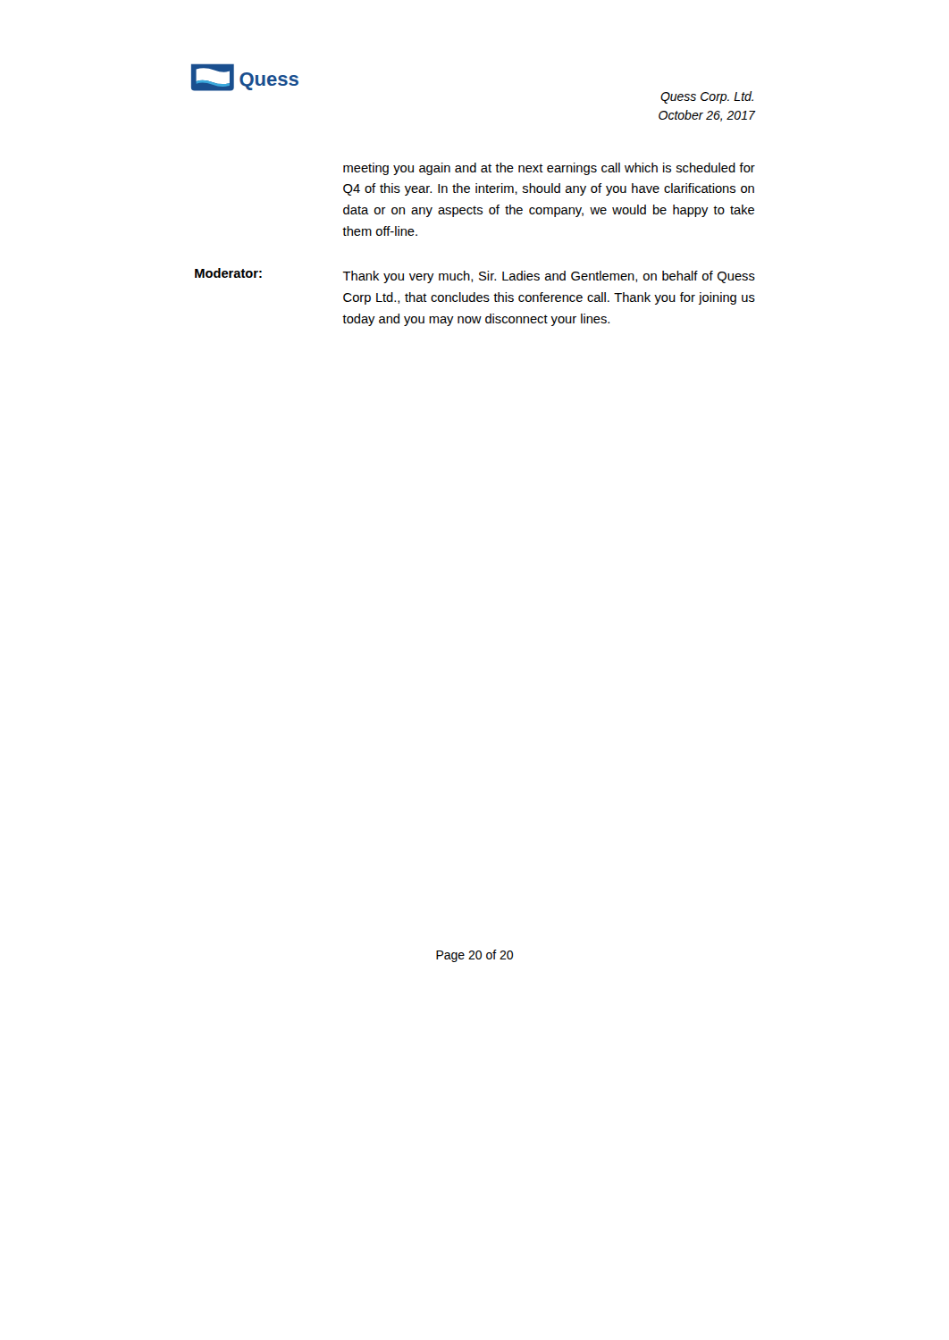Quess
Quess Corp. Ltd.
October 26, 2017
meeting you again and at the next earnings call which is scheduled for Q4 of this year. In the interim, should any of you have clarifications on data or on any aspects of the company, we would be happy to take them off-line.
Moderator:
Thank you very much, Sir. Ladies and Gentlemen, on behalf of Quess Corp Ltd., that concludes this conference call. Thank you for joining us today and you may now disconnect your lines.
Page 20 of 20